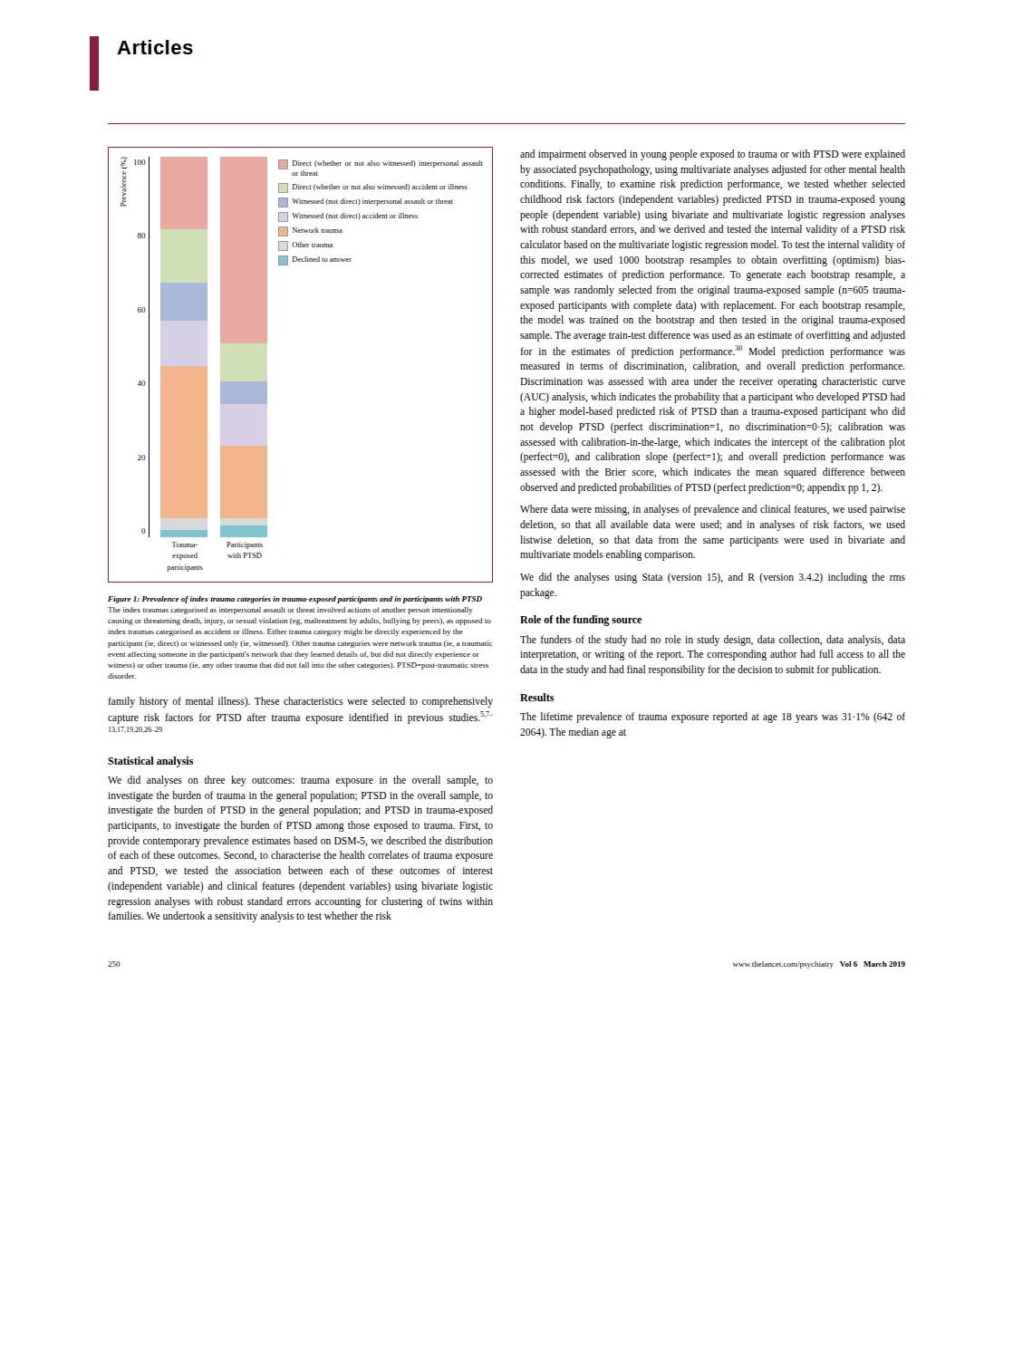Articles
Prevalence (%)
100
80
60
40
20
0
Direct (whether or not also witnessed) interpersonal assault or threat
Direct (whether or not also witnessed) accident or illness
Witnessed (not direct) interpersonal assault or threat
Witnessed (not direct) accident or illness
Network trauma
Other trauma
Declined to answer
Trauma-exposed participants
Participants with PTSD
Figure 1: Prevalence of index trauma categories in trauma-exposed participants and in participants with PTSD
The index traumas categorised as interpersonal assault or threat involved actions of another person intentionally causing or threatening death, injury, or sexual violation (eg, maltreatment by adults, bullying by peers), as opposed to index traumas categorised as accident or illness. Either trauma category might be directly experienced by the participant (ie, direct) or witnessed only (ie, witnessed). Other trauma categories were network trauma (ie, a traumatic event affecting someone in the participant's network that they learned details of, but did not directly experience or witness) or other trauma (ie, any other trauma that did not fall into the other categories). PTSD=post-traumatic stress disorder.
family history of mental illness). These characteristics were selected to comprehensively capture risk factors for PTSD after trauma exposure identified in previous studies.5,7–13,17,19,20,26–29
Statistical analysis
We did analyses on three key outcomes: trauma exposure in the overall sample, to investigate the burden of trauma in the general population; PTSD in the overall sample, to investigate the burden of PTSD in the general population; and PTSD in trauma-exposed participants, to investigate the burden of PTSD among those exposed to trauma. First, to provide contemporary prevalence estimates based on DSM-5, we described the distribution of each of these outcomes. Second, to characterise the health correlates of trauma exposure and PTSD, we tested the association between each of these outcomes of interest (independent variable) and clinical features (dependent variables) using bivariate logistic regression analyses with robust standard errors accounting for clustering of twins within families. We undertook a sensitivity analysis to test whether the risk
and impairment observed in young people exposed to trauma or with PTSD were explained by associated psychopathology, using multivariate analyses adjusted for other mental health conditions. Finally, to examine risk prediction performance, we tested whether selected childhood risk factors (independent variables) predicted PTSD in trauma-exposed young people (dependent variable) using bivariate and multivariate logistic regression analyses with robust standard errors, and we derived and tested the internal validity of a PTSD risk calculator based on the multivariate logistic regression model. To test the internal validity of this model, we used 1000 bootstrap resamples to obtain overfitting (optimism) bias-corrected estimates of prediction performance. To generate each bootstrap resample, a sample was randomly selected from the original trauma-exposed sample (n=605 trauma-exposed participants with complete data) with replacement. For each bootstrap resample, the model was trained on the bootstrap and then tested in the original trauma-exposed sample. The average train-test difference was used as an estimate of overfitting and adjusted for in the estimates of prediction performance.30 Model prediction performance was measured in terms of discrimination, calibration, and overall prediction performance. Discrimination was assessed with area under the receiver operating characteristic curve (AUC) analysis, which indicates the probability that a participant who developed PTSD had a higher model-based predicted risk of PTSD than a trauma-exposed participant who did not develop PTSD (perfect discrimination=1, no discrimination=0·5); calibration was assessed with calibration-in-the-large, which indicates the intercept of the calibration plot (perfect=0), and calibration slope (perfect=1); and overall prediction performance was assessed with the Brier score, which indicates the mean squared difference between observed and predicted probabilities of PTSD (perfect prediction=0; appendix pp 1, 2).
Where data were missing, in analyses of prevalence and clinical features, we used pairwise deletion, so that all available data were used; and in analyses of risk factors, we used listwise deletion, so that data from the same participants were used in bivariate and multivariate models enabling comparison.
We did the analyses using Stata (version 15), and R (version 3.4.2) including the rms package.
Role of the funding source
The funders of the study had no role in study design, data collection, data analysis, data interpretation, or writing of the report. The corresponding author had full access to all the data in the study and had final responsibility for the decision to submit for publication.
Results
The lifetime prevalence of trauma exposure reported at age 18 years was 31·1% (642 of 2064). The median age at
250
www.thelancet.com/psychiatry Vol 6 March 2019